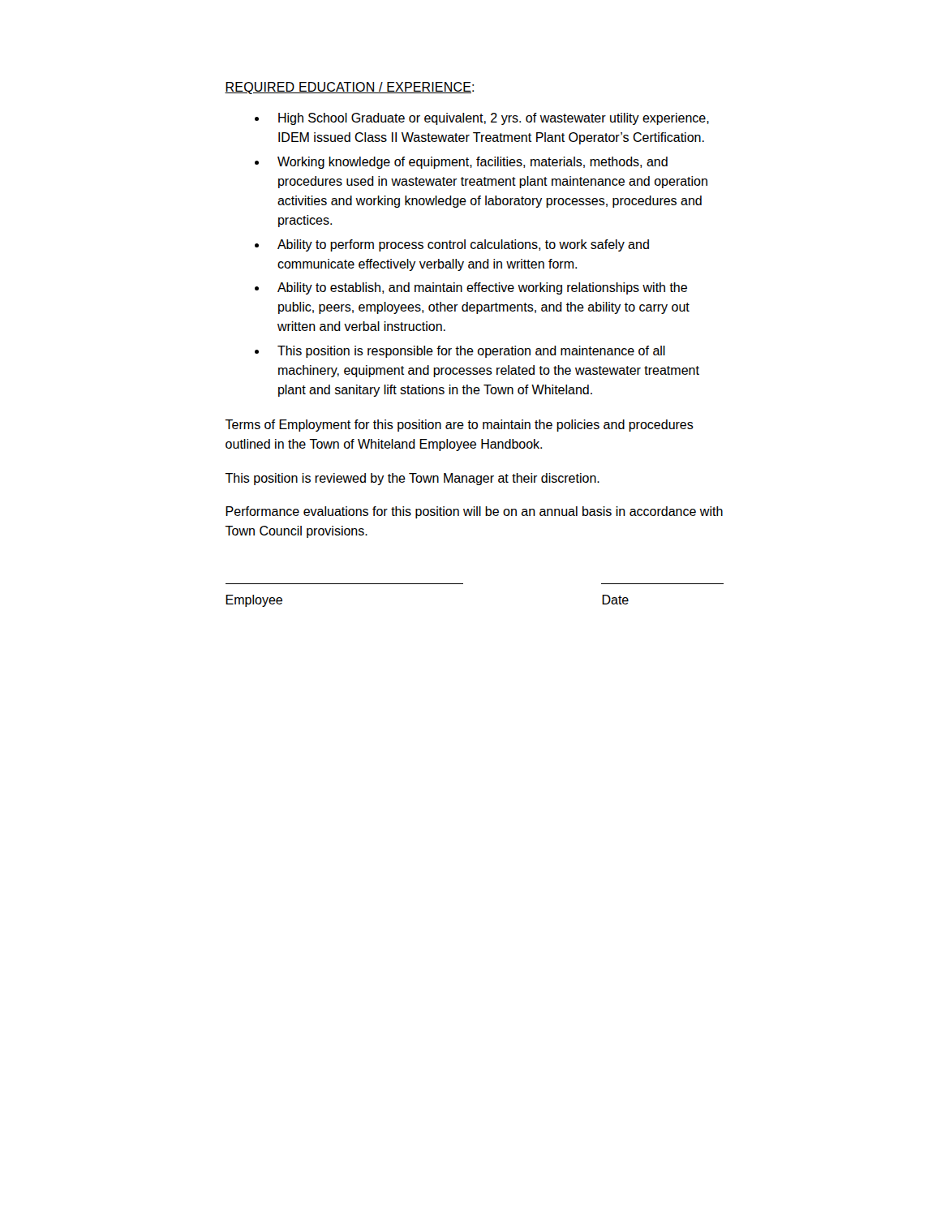REQUIRED EDUCATION / EXPERIENCE:
High School Graduate or equivalent, 2 yrs. of wastewater utility experience, IDEM issued Class II Wastewater Treatment Plant Operator’s Certification.
Working knowledge of equipment, facilities, materials, methods, and procedures used in wastewater treatment plant maintenance and operation activities and working knowledge of laboratory processes, procedures and practices.
Ability to perform process control calculations, to work safely and communicate effectively verbally and in written form.
Ability to establish, and maintain effective working relationships with the public, peers, employees, other departments, and the ability to carry out written and verbal instruction.
This position is responsible for the operation and maintenance of all machinery, equipment and processes related to the wastewater treatment plant and sanitary lift stations in the Town of Whiteland.
Terms of Employment for this position are to maintain the policies and procedures outlined in the Town of Whiteland Employee Handbook.
This position is reviewed by the Town Manager at their discretion.
Performance evaluations for this position will be on an annual basis in accordance with Town Council provisions.
Employee
Date